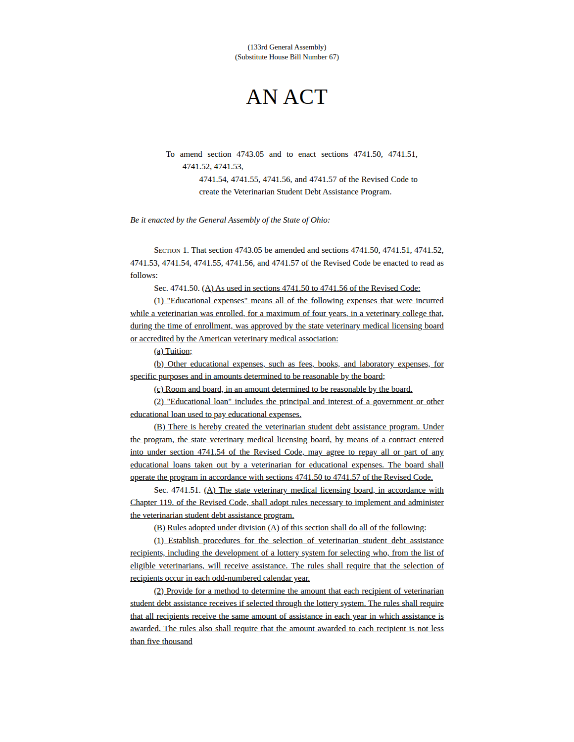(133rd General Assembly)
(Substitute House Bill Number 67)
AN ACT
To amend section 4743.05 and to enact sections 4741.50, 4741.51, 4741.52, 4741.53, 4741.54, 4741.55, 4741.56, and 4741.57 of the Revised Code to create the Veterinarian Student Debt Assistance Program.
Be it enacted by the General Assembly of the State of Ohio:
Section 1. That section 4743.05 be amended and sections 4741.50, 4741.51, 4741.52, 4741.53, 4741.54, 4741.55, 4741.56, and 4741.57 of the Revised Code be enacted to read as follows:
Sec. 4741.50. (A) As used in sections 4741.50 to 4741.56 of the Revised Code:
(1) "Educational expenses" means all of the following expenses that were incurred while a veterinarian was enrolled, for a maximum of four years, in a veterinary college that, during the time of enrollment, was approved by the state veterinary medical licensing board or accredited by the American veterinary medical association:
(a) Tuition;
(b) Other educational expenses, such as fees, books, and laboratory expenses, for specific purposes and in amounts determined to be reasonable by the board;
(c) Room and board, in an amount determined to be reasonable by the board.
(2) "Educational loan" includes the principal and interest of a government or other educational loan used to pay educational expenses.
(B) There is hereby created the veterinarian student debt assistance program. Under the program, the state veterinary medical licensing board, by means of a contract entered into under section 4741.54 of the Revised Code, may agree to repay all or part of any educational loans taken out by a veterinarian for educational expenses. The board shall operate the program in accordance with sections 4741.50 to 4741.57 of the Revised Code.
Sec. 4741.51. (A) The state veterinary medical licensing board, in accordance with Chapter 119. of the Revised Code, shall adopt rules necessary to implement and administer the veterinarian student debt assistance program.
(B) Rules adopted under division (A) of this section shall do all of the following:
(1) Establish procedures for the selection of veterinarian student debt assistance recipients, including the development of a lottery system for selecting who, from the list of eligible veterinarians, will receive assistance. The rules shall require that the selection of recipients occur in each odd-numbered calendar year.
(2) Provide for a method to determine the amount that each recipient of veterinarian student debt assistance receives if selected through the lottery system. The rules shall require that all recipients receive the same amount of assistance in each year in which assistance is awarded. The rules also shall require that the amount awarded to each recipient is not less than five thousand